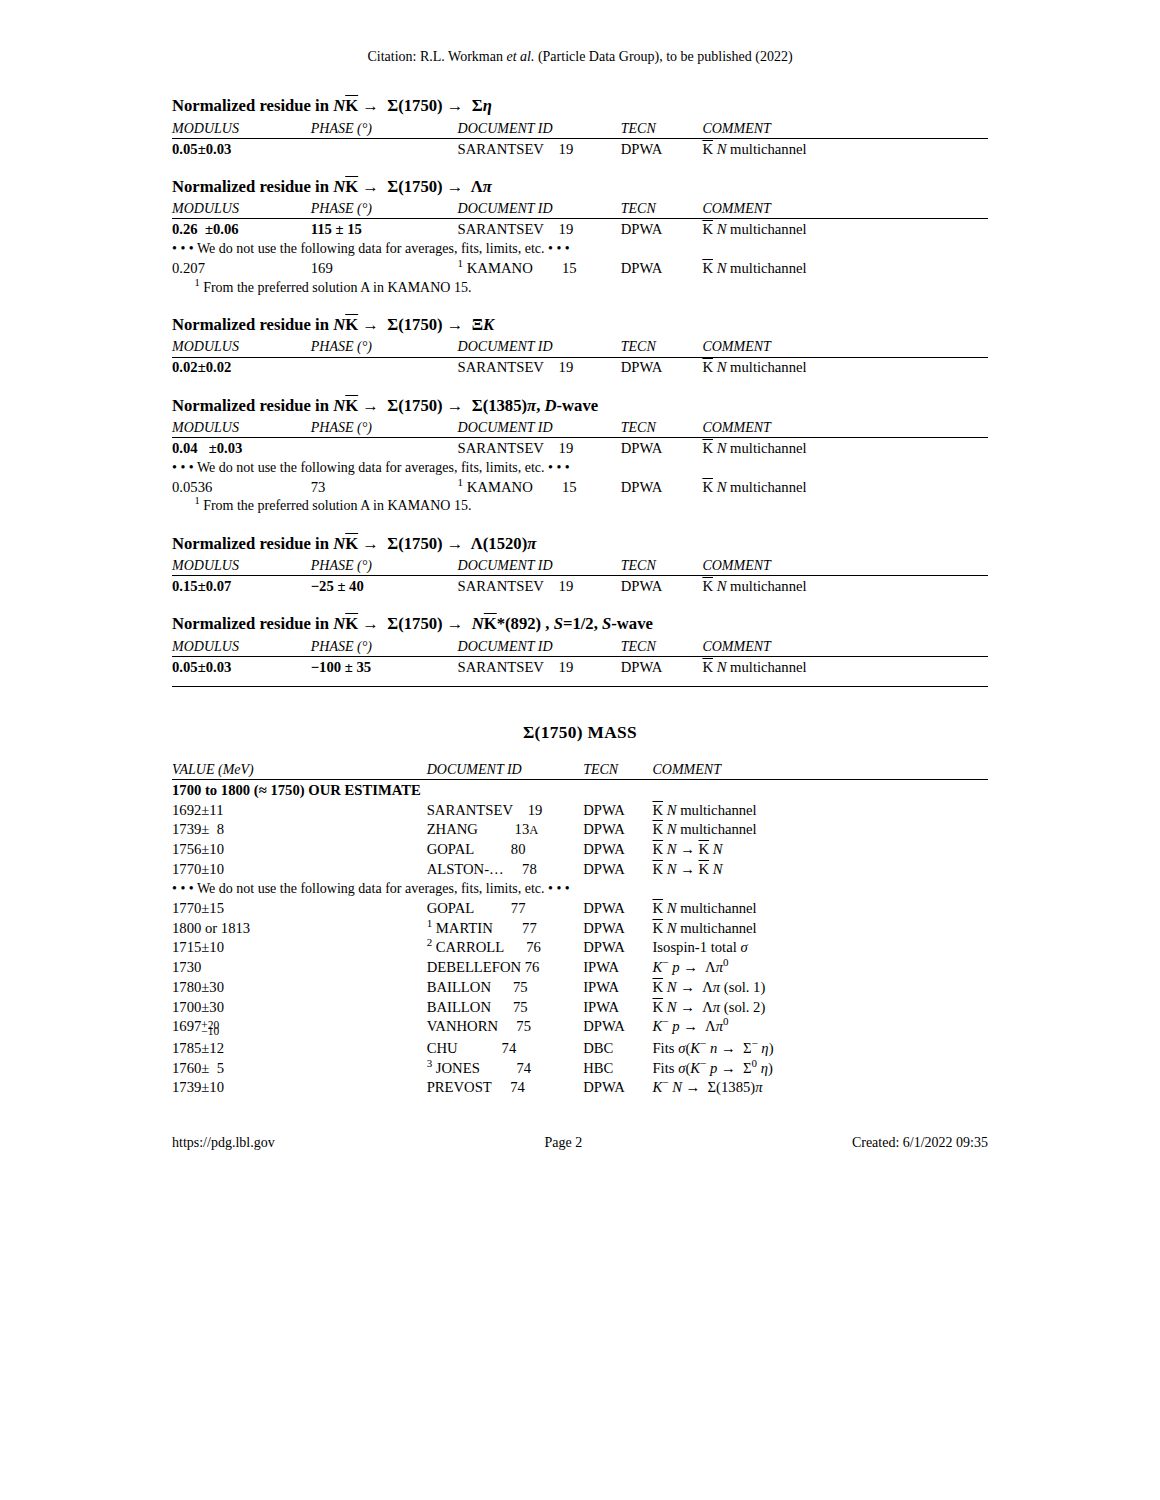Citation: R.L. Workman et al. (Particle Data Group), to be published (2022)
Normalized residue in NK → Σ(1750) → Ση
| MODULUS | PHASE (°) | DOCUMENT ID | TECN | COMMENT |
| --- | --- | --- | --- | --- |
| 0.05±0.03 | | SARANTSEV 19 | DPWA | K N multichannel |
Normalized residue in NK → Σ(1750) → Λπ
| MODULUS | PHASE (°) | DOCUMENT ID | TECN | COMMENT |
| --- | --- | --- | --- | --- |
| 0.26 ±0.06 | 115 ± 15 | SARANTSEV 19 | DPWA | K N multichannel |
| • • • We do not use the following data for averages, fits, limits, etc. • • • |
| 0.207 | 169 | 1 KAMANO 15 | DPWA | K N multichannel |
| 1 From the preferred solution A in KAMANO 15. |
Normalized residue in NK → Σ(1750) → ΞK
| MODULUS | PHASE (°) | DOCUMENT ID | TECN | COMMENT |
| --- | --- | --- | --- | --- |
| 0.02±0.02 | | SARANTSEV 19 | DPWA | K N multichannel |
Normalized residue in NK → Σ(1750) → Σ(1385)π, D-wave
| MODULUS | PHASE (°) | DOCUMENT ID | TECN | COMMENT |
| --- | --- | --- | --- | --- |
| 0.04 ±0.03 | | SARANTSEV 19 | DPWA | K N multichannel |
| • • • We do not use the following data for averages, fits, limits, etc. • • • |
| 0.0536 | 73 | 1 KAMANO 15 | DPWA | K N multichannel |
| 1 From the preferred solution A in KAMANO 15. |
Normalized residue in NK → Σ(1750) → Λ(1520)π
| MODULUS | PHASE (°) | DOCUMENT ID | TECN | COMMENT |
| --- | --- | --- | --- | --- |
| 0.15±0.07 | −25 ± 40 | SARANTSEV 19 | DPWA | K N multichannel |
Normalized residue in NK → Σ(1750) → NK*(892) , S=1/2, S-wave
| MODULUS | PHASE (°) | DOCUMENT ID | TECN | COMMENT |
| --- | --- | --- | --- | --- |
| 0.05±0.03 | −100 ± 35 | SARANTSEV 19 | DPWA | K N multichannel |
Σ(1750) MASS
| VALUE (MeV) | DOCUMENT ID | TECN | COMMENT |
| --- | --- | --- | --- |
| 1700 to 1800 (≈ 1750) OUR ESTIMATE | | | |
| 1692±11 | SARANTSEV 19 | DPWA | K N multichannel |
| 1739± 8 | ZHANG 13 A | DPWA | K N multichannel |
| 1756±10 | GOPAL 80 | DPWA | K N → K N |
| 1770±10 | ALSTON-… 78 | DPWA | K N → K N |
| • • • We do not use the following data for averages, fits, limits, etc. • • • |
| 1770±15 | GOPAL 77 | DPWA | K N multichannel |
| 1800 or 1813 | 1 MARTIN 77 | DPWA | K N multichannel |
| 1715±10 | 2 CARROLL 76 | DPWA | Isospin-1 total σ |
| 1730 | DEBELLEFON 76 | IPWA | K − p → Λ π 0 |
| 1780±30 | BAILLON 75 | IPWA | K N → Λ π (sol. 1) |
| 1700±30 | BAILLON 75 | IPWA | K N → Λ π (sol. 2) |
| 1697 +20 −10 | VANHORN 75 | DPWA | K − p → Λ π 0 |
| 1785±12 | CHU 74 | DBC | Fits σ ( K − n → Σ − η ) |
| 1760± 5 | 3 JONES 74 | HBC | Fits σ ( K − p → Σ 0 η ) |
| 1739±10 | PREVOST 74 | DPWA | K − N → Σ(1385) π |
https://pdg.lbl.gov Page 2 Created: 6/1/2022 09:35